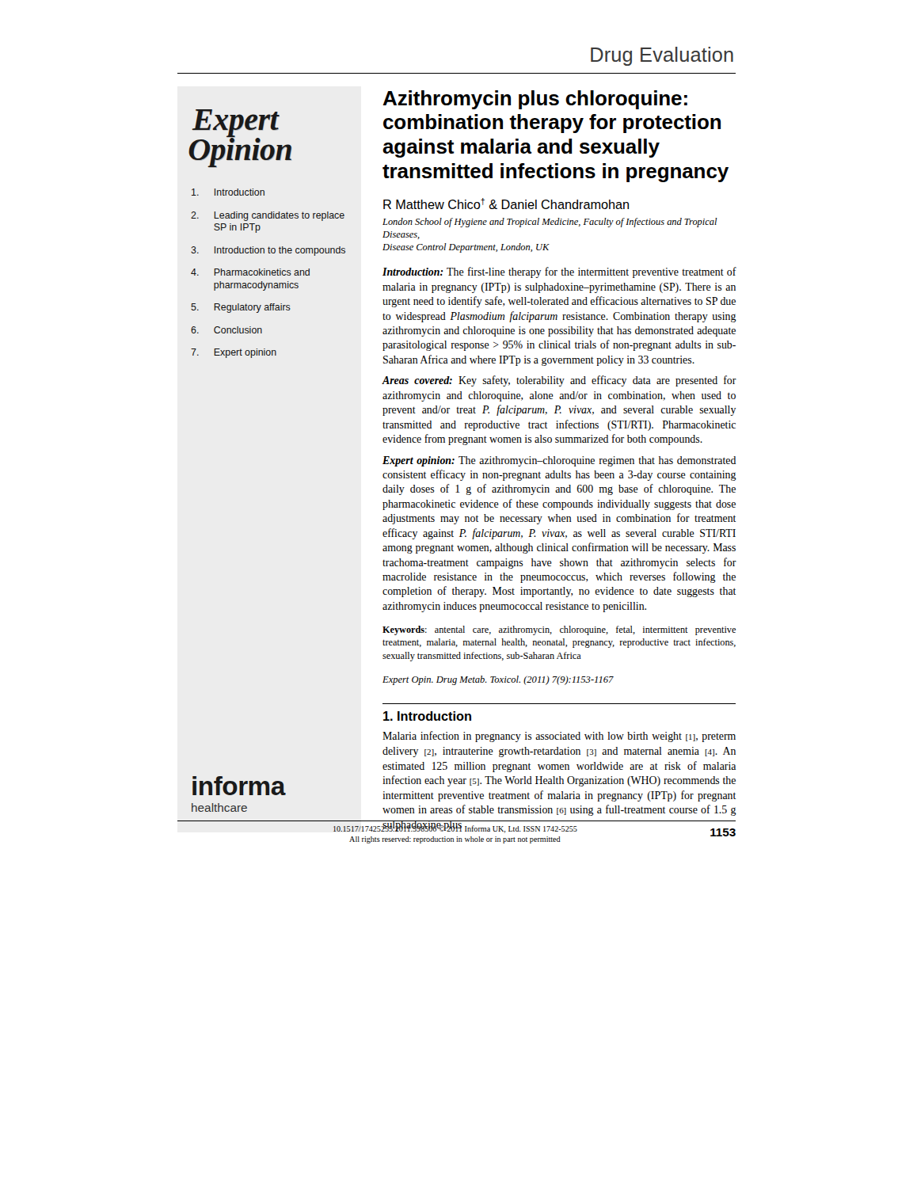Drug Evaluation
Expert Opinion
1. Introduction
2. Leading candidates to replace SP in IPTp
3. Introduction to the compounds
4. Pharmacokinetics and pharmacodynamics
5. Regulatory affairs
6. Conclusion
7. Expert opinion
informa
healthcare
Azithromycin plus chloroquine: combination therapy for protection against malaria and sexually transmitted infections in pregnancy
R Matthew Chico† & Daniel Chandramohan
London School of Hygiene and Tropical Medicine, Faculty of Infectious and Tropical Diseases,
Disease Control Department, London, UK
Introduction: The first-line therapy for the intermittent preventive treatment of malaria in pregnancy (IPTp) is sulphadoxine–pyrimethamine (SP). There is an urgent need to identify safe, well-tolerated and efficacious alternatives to SP due to widespread Plasmodium falciparum resistance. Combination therapy using azithromycin and chloroquine is one possibility that has demonstrated adequate parasitological response > 95% in clinical trials of non-pregnant adults in sub-Saharan Africa and where IPTp is a government policy in 33 countries.
Areas covered: Key safety, tolerability and efficacy data are presented for azithromycin and chloroquine, alone and/or in combination, when used to prevent and/or treat P. falciparum, P. vivax, and several curable sexually transmitted and reproductive tract infections (STI/RTI). Pharmacokinetic evidence from pregnant women is also summarized for both compounds.
Expert opinion: The azithromycin–chloroquine regimen that has demonstrated consistent efficacy in non-pregnant adults has been a 3-day course containing daily doses of 1 g of azithromycin and 600 mg base of chloroquine. The pharmacokinetic evidence of these compounds individually suggests that dose adjustments may not be necessary when used in combination for treatment efficacy against P. falciparum, P. vivax, as well as several curable STI/RTI among pregnant women, although clinical confirmation will be necessary. Mass trachoma-treatment campaigns have shown that azithromycin selects for macrolide resistance in the pneumococcus, which reverses following the completion of therapy. Most importantly, no evidence to date suggests that azithromycin induces pneumococcal resistance to penicillin.
Keywords: antental care, azithromycin, chloroquine, fetal, intermittent preventive treatment, malaria, maternal health, neonatal, pregnancy, reproductive tract infections, sexually transmitted infections, sub-Saharan Africa
Expert Opin. Drug Metab. Toxicol. (2011) 7(9):1153-1167
1. Introduction
Malaria infection in pregnancy is associated with low birth weight [1], preterm delivery [2], intrauterine growth-retardation [3] and maternal anemia [4]. An estimated 125 million pregnant women worldwide are at risk of malaria infection each year [5]. The World Health Organization (WHO) recommends the intermittent preventive treatment of malaria in pregnancy (IPTp) for pregnant women in areas of stable transmission [6] using a full-treatment course of 1.5 g sulphadoxine plus
10.1517/17425255.2011.598506 © 2011 Informa UK, Ltd. ISSN 1742-5255
All rights reserved: reproduction in whole or in part not permitted
1153